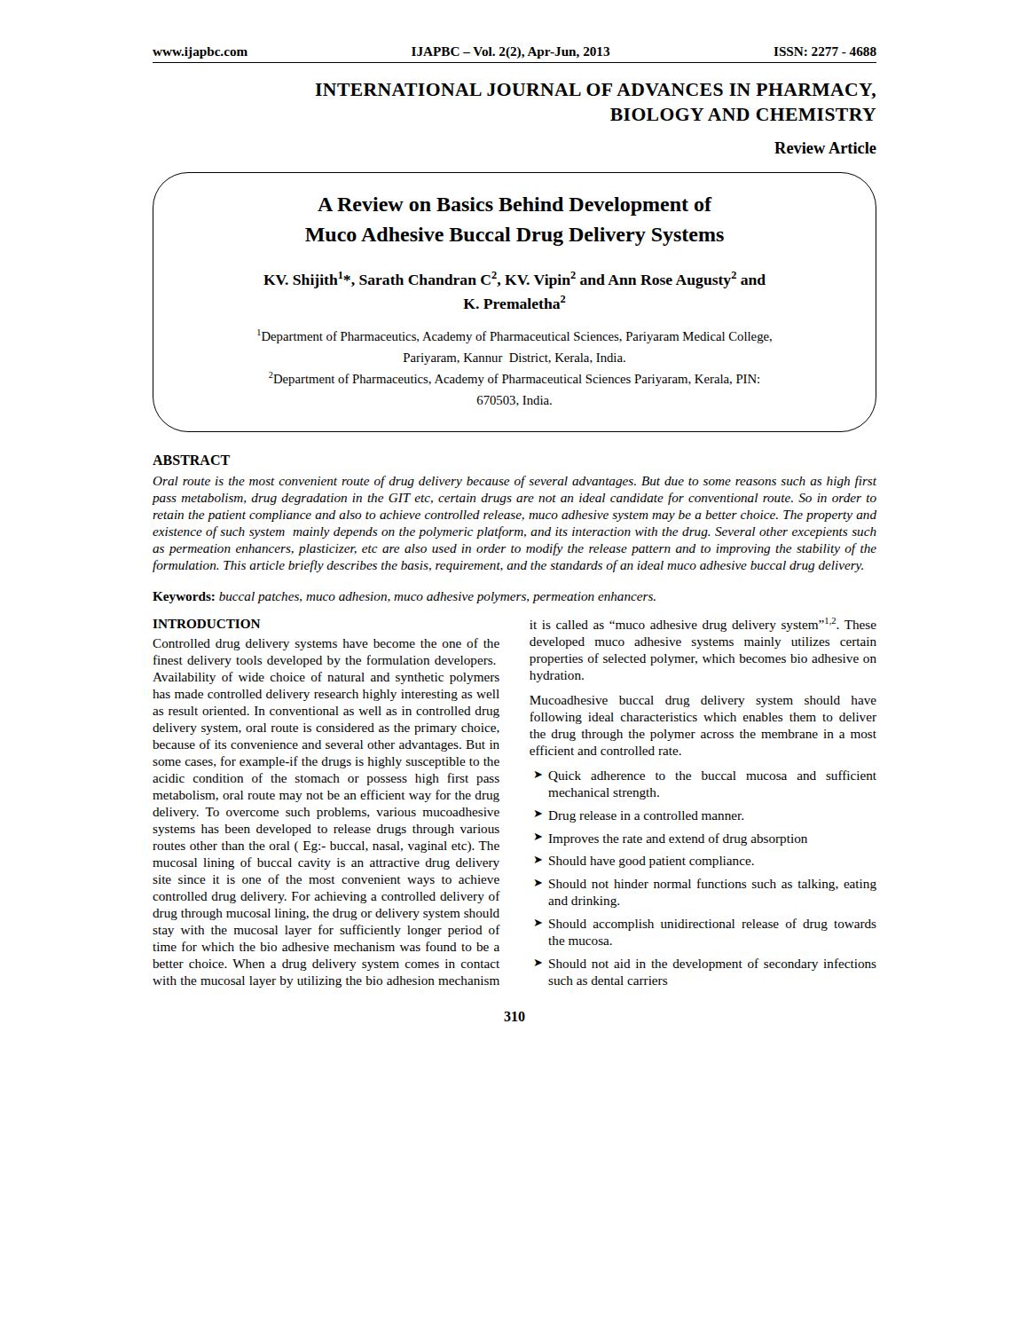www.ijapbc.com IJAPBC – Vol. 2(2), Apr-Jun, 2013 ISSN: 2277 - 4688
INTERNATIONAL JOURNAL OF ADVANCES IN PHARMACY, BIOLOGY AND CHEMISTRY
Review Article
A Review on Basics Behind Development of
Muco Adhesive Buccal Drug Delivery Systems
KV. Shijith1*, Sarath Chandran C2, KV. Vipin2 and Ann Rose Augusty2 and
K. Premaletha2
1Department of Pharmaceutics, Academy of Pharmaceutical Sciences, Pariyaram Medical College,
Pariyaram, Kannur District, Kerala, India.
2Department of Pharmaceutics, Academy of Pharmaceutical Sciences Pariyaram, Kerala, PIN:
670503, India.
ABSTRACT
Oral route is the most convenient route of drug delivery because of several advantages. But due to some reasons such as high first pass metabolism, drug degradation in the GIT etc, certain drugs are not an ideal candidate for conventional route. So in order to retain the patient compliance and also to achieve controlled release, muco adhesive system may be a better choice. The property and existence of such system mainly depends on the polymeric platform, and its interaction with the drug. Several other excepients such as permeation enhancers, plasticizer, etc are also used in order to modify the release pattern and to improving the stability of the formulation. This article briefly describes the basis, requirement, and the standards of an ideal muco adhesive buccal drug delivery.
Keywords: buccal patches, muco adhesion, muco adhesive polymers, permeation enhancers.
Introduction
Controlled drug delivery systems have become the one of the finest delivery tools developed by the formulation developers. Availability of wide choice of natural and synthetic polymers has made controlled delivery research highly interesting as well as result oriented. In conventional as well as in controlled drug delivery system, oral route is considered as the primary choice, because of its convenience and several other advantages. But in some cases, for example-if the drugs is highly susceptible to the acidic condition of the stomach or possess high first pass metabolism, oral route may not be an efficient way for the drug delivery. To overcome such problems, various mucoadhesive systems has been developed to release drugs through various routes other than the oral ( Eg:- buccal, nasal, vaginal etc). The mucosal lining of buccal cavity is an attractive drug delivery site since it is one of the most convenient ways to achieve controlled drug delivery. For achieving a controlled delivery of drug through mucosal lining, the drug or delivery system should stay with the mucosal layer for sufficiently longer period of time for which the bio adhesive mechanism was found to be a better choice. When a drug delivery system comes in contact with the mucosal layer by utilizing the bio adhesion mechanism it is called as “muco adhesive drug delivery system”1,2. These developed muco adhesive systems mainly utilizes certain properties of selected polymer, which becomes bio adhesive on hydration.
Mucoadhesive buccal drug delivery system should have following ideal characteristics which enables them to deliver the drug through the polymer across the membrane in a most efficient and controlled rate.
Quick adherence to the buccal mucosa and sufficient mechanical strength.
Drug release in a controlled manner.
Improves the rate and extend of drug absorption
Should have good patient compliance.
Should not hinder normal functions such as talking, eating and drinking.
Should accomplish unidirectional release of drug towards the mucosa.
Should not aid in the development of secondary infections such as dental carriers
310